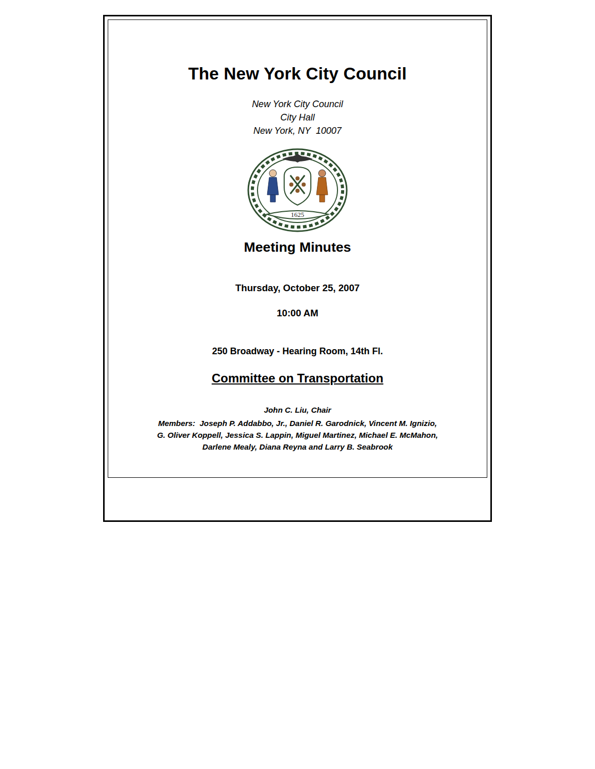The New York City Council
New York City Council
City Hall
New York, NY 10007
1625
Meeting Minutes
Thursday, October 25, 2007
10:00 AM
250 Broadway - Hearing Room, 14th Fl.
Committee on Transportation
John C. Liu, Chair
Members: Joseph P. Addabbo, Jr., Daniel R. Garodnick, Vincent M. Ignizio,
G. Oliver Koppell, Jessica S. Lappin, Miguel Martinez, Michael E. McMahon,
Darlene Mealy, Diana Reyna and Larry B. Seabrook